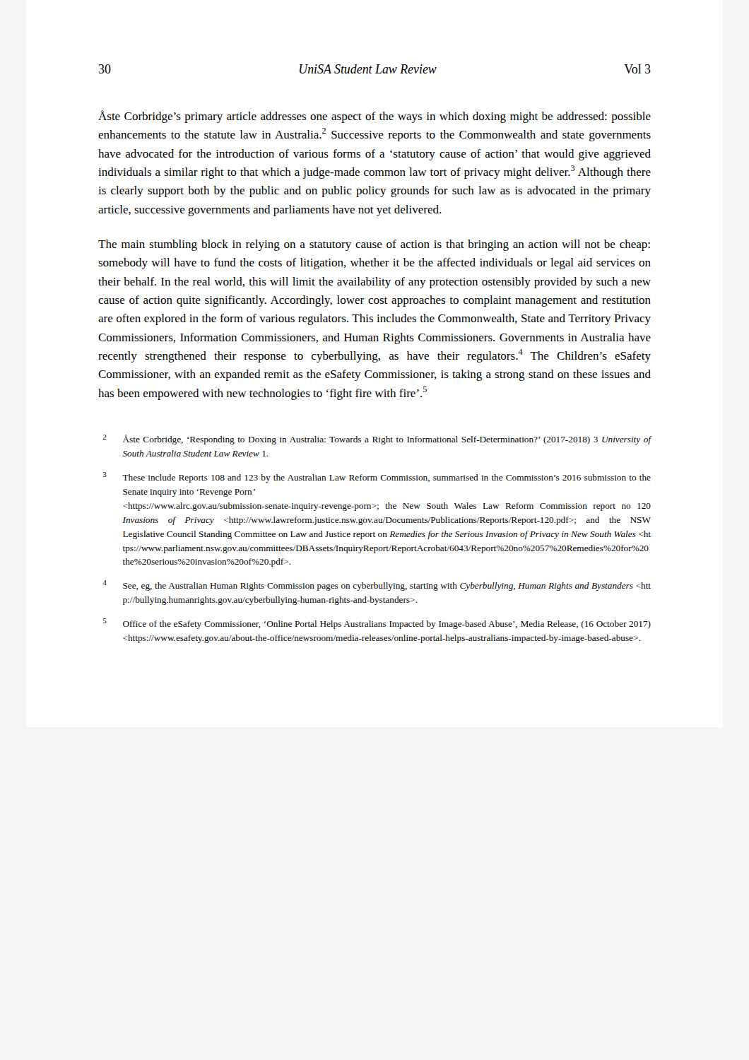30 UniSA Student Law Review Vol 3
Åste Corbridge’s primary article addresses one aspect of the ways in which doxing might be addressed: possible enhancements to the statute law in Australia.2 Successive reports to the Commonwealth and state governments have advocated for the introduction of various forms of a ‘statutory cause of action’ that would give aggrieved individuals a similar right to that which a judge-made common law tort of privacy might deliver.3 Although there is clearly support both by the public and on public policy grounds for such law as is advocated in the primary article, successive governments and parliaments have not yet delivered.
The main stumbling block in relying on a statutory cause of action is that bringing an action will not be cheap: somebody will have to fund the costs of litigation, whether it be the affected individuals or legal aid services on their behalf. In the real world, this will limit the availability of any protection ostensibly provided by such a new cause of action quite significantly. Accordingly, lower cost approaches to complaint management and restitution are often explored in the form of various regulators. This includes the Commonwealth, State and Territory Privacy Commissioners, Information Commissioners, and Human Rights Commissioners. Governments in Australia have recently strengthened their response to cyberbullying, as have their regulators.4 The Children’s eSafety Commissioner, with an expanded remit as the eSafety Commissioner, is taking a strong stand on these issues and has been empowered with new technologies to ‘fight fire with fire’.5
Åste Corbridge, ‘Responding to Doxing in Australia: Towards a Right to Informational Self-Determination?’ (2017-2018) 3 University of South Australia Student Law Review 1.
These include Reports 108 and 123 by the Australian Law Reform Commission, summarised in the Commission’s 2016 submission to the Senate inquiry into ‘Revenge Porn’
<https://www.alrc.gov.au/submission-senate-inquiry-revenge-porn>; the New South Wales Law Reform Commission report no 120 Invasions of Privacy <http://www.lawreform.justice.nsw.gov.au/Documents/Publications/Reports/Report-120.pdf>; and the NSW Legislative Council Standing Committee on Law and Justice report on Remedies for the Serious Invasion of Privacy in New South Wales <https://www.parliament.nsw.gov.au/committees/DBAssets/InquiryReport/ReportAcrobat/6043/Report%20no%2057%20Remedies%20for%20the%20serious%20invasion%20of%20.pdf>.
See, eg, the Australian Human Rights Commission pages on cyberbullying, starting with Cyberbullying, Human Rights and Bystanders <http://bullying.humanrights.gov.au/cyberbullying-human-rights-and-bystanders>.
Office of the eSafety Commissioner, ‘Online Portal Helps Australians Impacted by Image-based Abuse’, Media Release, (16 October 2017) <https://www.esafety.gov.au/about-the-office/newsroom/media-releases/online-portal-helps-australians-impacted-by-image-based-abuse>.